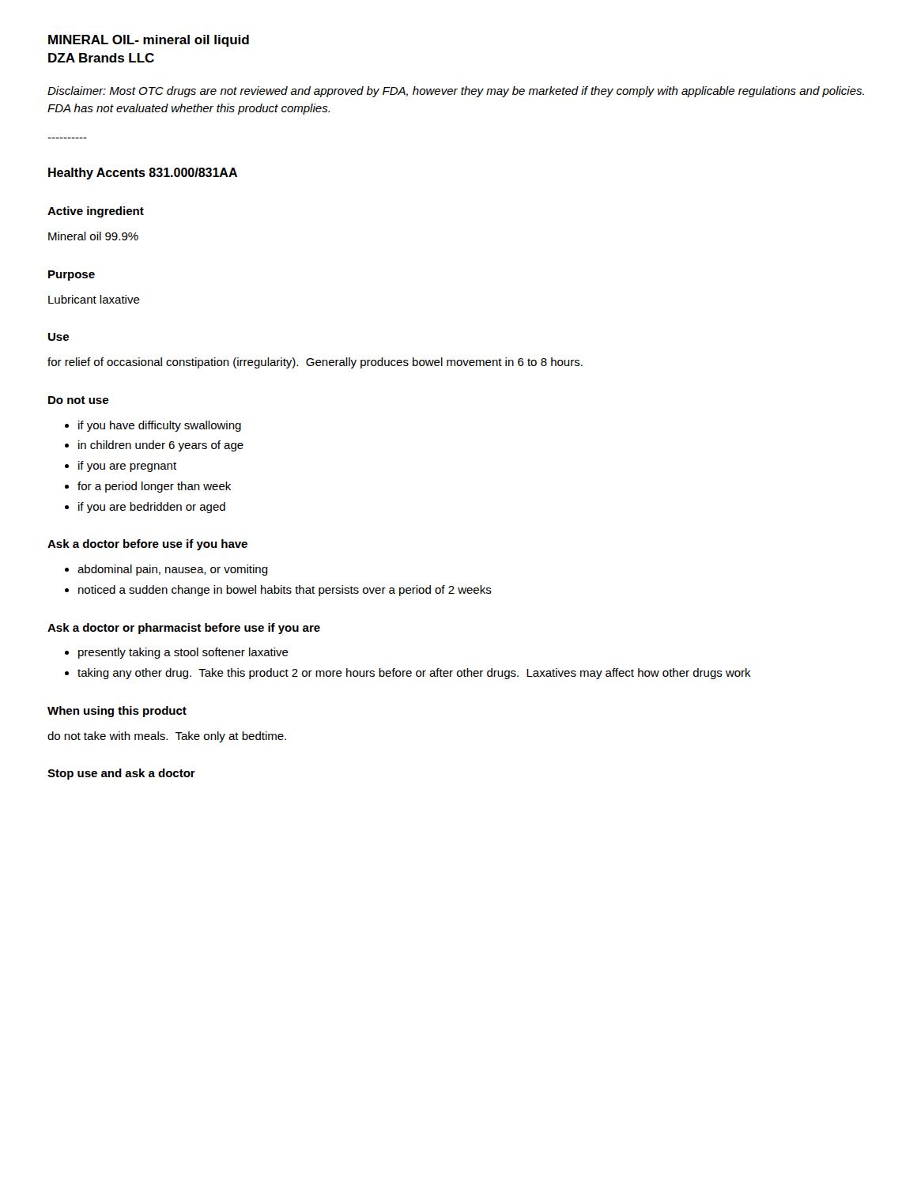MINERAL OIL- mineral oil liquidDZA Brands LLC
Disclaimer: Most OTC drugs are not reviewed and approved by FDA, however they may be marketed if they comply with applicable regulations and policies. FDA has not evaluated whether this product complies.
----------
Healthy Accents 831.000/831AA
Active ingredient
Mineral oil 99.9%
Purpose
Lubricant laxative
Use
for relief of occasional constipation (irregularity). Generally produces bowel movement in 6 to 8 hours.
Do not use
if you have difficulty swallowing
in children under 6 years of age
if you are pregnant
for a period longer than week
if you are bedridden or aged
Ask a doctor before use if you have
abdominal pain, nausea, or vomiting
noticed a sudden change in bowel habits that persists over a period of 2 weeks
Ask a doctor or pharmacist before use if you are
presently taking a stool softener laxative
taking any other drug. Take this product 2 or more hours before or after other drugs. Laxatives may affect how other drugs work
When using this product
do not take with meals. Take only at bedtime.
Stop use and ask a doctor